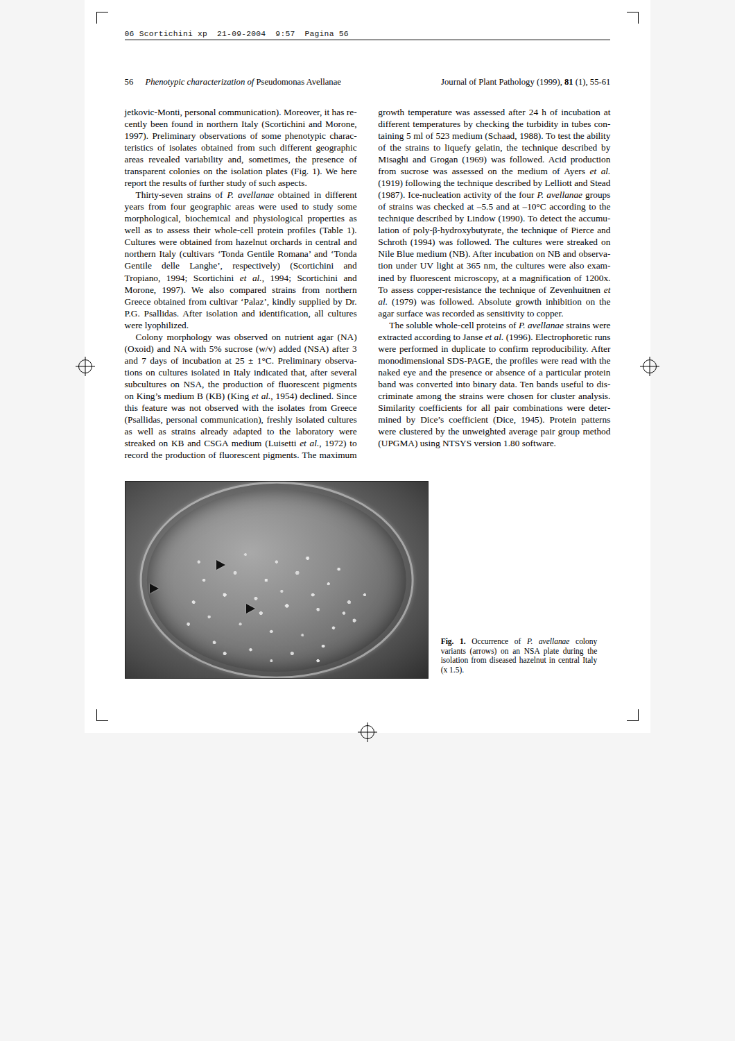06 Scortichini xp 21-09-2004 9:57 Pagina 56
56 Phenotypic characterization of Pseudomonas Avellanae
Journal of Plant Pathology (1999), 81 (1), 55-61
jetkovic-Monti, personal communication). Moreover, it has recently been found in northern Italy (Scortichini and Morone, 1997). Preliminary observations of some phenotypic characteristics of isolates obtained from such different geographic areas revealed variability and, sometimes, the presence of transparent colonies on the isolation plates (Fig. 1). We here report the results of further study of such aspects.
Thirty-seven strains of P. avellanae obtained in different years from four geographic areas were used to study some morphological, biochemical and physiological properties as well as to assess their whole-cell protein profiles (Table 1). Cultures were obtained from hazelnut orchards in central and northern Italy (cultivars ‘Tonda Gentile Romana’ and ‘Tonda Gentile delle Langhe’, respectively) (Scortichini and Tropiano, 1994; Scortichini et al., 1994; Scortichini and Morone, 1997). We also compared strains from northern Greece obtained from cultivar ‘Palaz’, kindly supplied by Dr. P.G. Psallidas. After isolation and identification, all cultures were lyophilized.
Colony morphology was observed on nutrient agar (NA) (Oxoid) and NA with 5% sucrose (w/v) added (NSA) after 3 and 7 days of incubation at 25 ± 1°C. Preliminary observations on cultures isolated in Italy indicated that, after several subcultures on NSA, the production of fluorescent pigments on King’s medium B (KB) (King et al., 1954) declined. Since this feature was not observed with the isolates from Greece (Psallidas, personal communication), freshly isolated cultures as well as strains already adapted to the laboratory were streaked on KB and CSGA medium (Luisetti et al., 1972) to record the production of fluorescent pigments. The maximum growth temperature was assessed after 24 h of incubation at different temperatures by checking the turbidity in tubes containing 5 ml of 523 medium (Schaad, 1988). To test the ability of the strains to liquefy gelatin, the technique described by Misaghi and Grogan (1969) was followed. Acid production from sucrose was assessed on the medium of Ayers et al. (1919) following the technique described by Lelliott and Stead (1987). Ice-nucleation activity of the four P. avellanae groups of strains was checked at –5.5 and at –10°C according to the technique described by Lindow (1990). To detect the accumulation of poly-β-hydroxybutyrate, the technique of Pierce and Schroth (1994) was followed. The cultures were streaked on Nile Blue medium (NB). After incubation on NB and observation under UV light at 365 nm, the cultures were also examined by fluorescent microscopy, at a magnification of 1200x. To assess copper-resistance the technique of Zevenhuitnen et al. (1979) was followed. Absolute growth inhibition on the agar surface was recorded as sensitivity to copper.
The soluble whole-cell proteins of P. avellanae strains were extracted according to Janse et al. (1996). Electrophoretic runs were performed in duplicate to confirm reproducibility. After monodimensional SDS-PAGE, the profiles were read with the naked eye and the presence or absence of a particular protein band was converted into binary data. Ten bands useful to discriminate among the strains were chosen for cluster analysis. Similarity coefficients for all pair combinations were determined by Dice’s coefficient (Dice, 1945). Protein patterns were clustered by the unweighted average pair group method (UPGMA) using NTSYS version 1.80 software.
Fig. 1. Occurrence of P. avellanae colony variants (arrows) on an NSA plate during the isolation from diseased hazelnut in central Italy (x 1.5).